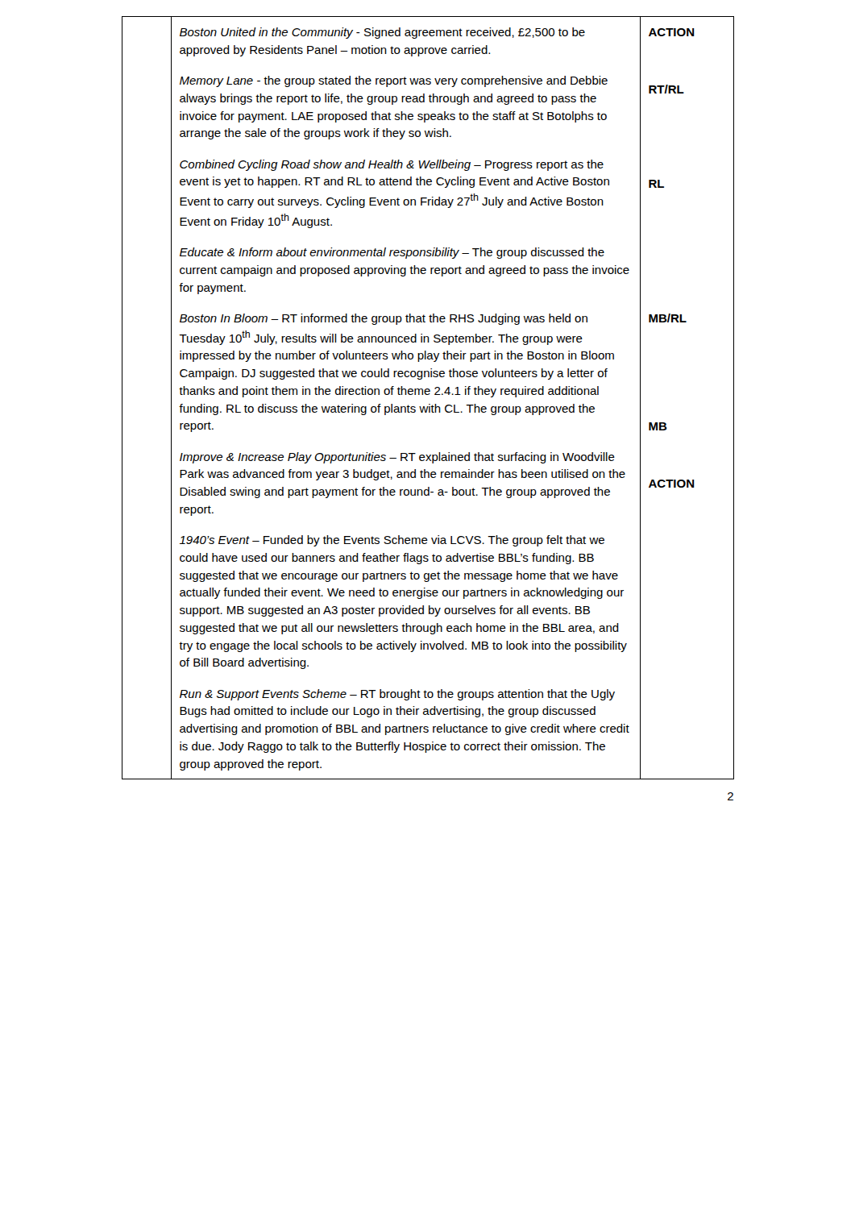| | Boston United in the Community - Signed agreement received, £2,500 to be approved by Residents Panel – motion to approve carried. Memory Lane - the group stated the report was very comprehensive and Debbie always brings the report to life, the group read through and agreed to pass the invoice for payment. LAE proposed that she speaks to the staff at St Botolphs to arrange the sale of the groups work if they so wish. Combined Cycling Road show and Health & Wellbeing – Progress report as the event is yet to happen. RT and RL to attend the Cycling Event and Active Boston Event to carry out surveys. Cycling Event on Friday 27 th July and Active Boston Event on Friday 10 th August. Educate & Inform about environmental responsibility – The group discussed the current campaign and proposed approving the report and agreed to pass the invoice for payment. Boston In Bloom – RT informed the group that the RHS Judging was held on Tuesday 10 th July, results will be announced in September. The group were impressed by the number of volunteers who play their part in the Boston in Bloom Campaign. DJ suggested that we could recognise those volunteers by a letter of thanks and point them in the direction of theme 2.4.1 if they required additional funding. RL to discuss the watering of plants with CL. The group approved the report. Improve & Increase Play Opportunities – RT explained that surfacing in Woodville Park was advanced from year 3 budget, and the remainder has been utilised on the Disabled swing and part payment for the round- a- bout. The group approved the report. 1940’s Event – Funded by the Events Scheme via LCVS. The group felt that we could have used our banners and feather flags to advertise BBL’s funding. BB suggested that we encourage our partners to get the message home that we have actually funded their event. We need to energise our partners in acknowledging our support. MB suggested an A3 poster provided by ourselves for all events. BB suggested that we put all our newsletters through each home in the BBL area, and try to engage the local schools to be actively involved. MB to look into the possibility of Bill Board advertising. Run & Support Events Scheme – RT brought to the groups attention that the Ugly Bugs had omitted to include our Logo in their advertising, the group discussed advertising and promotion of BBL and partners reluctance to give credit where credit is due. Jody Raggo to talk to the Butterfly Hospice to correct their omission. The group approved the report. | ACTION RT/RL RL MB/RL MB ACTION |
2